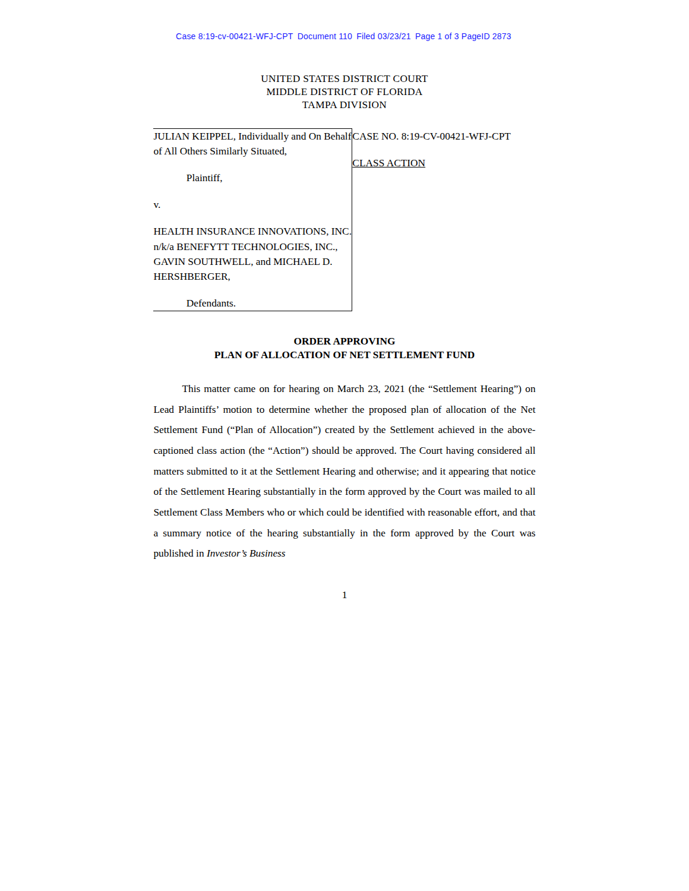Case 8:19-cv-00421-WFJ-CPT Document 110 Filed 03/23/21 Page 1 of 3 PageID 2873
UNITED STATES DISTRICT COURT
MIDDLE DISTRICT OF FLORIDA
TAMPA DIVISION
| JULIAN KEIPPEL, Individually and On Behalf of All Others Similarly Situated, Plaintiff, v. HEALTH INSURANCE INNOVATIONS, INC. n/k/a BENEFYTT TECHNOLOGIES, INC., GAVIN SOUTHWELL, and MICHAEL D. HERSHBERGER, Defendants. | CASE NO. 8:19-CV-00421-WFJ-CPT CLASS ACTION |
ORDER APPROVING
PLAN OF ALLOCATION OF NET SETTLEMENT FUND
This matter came on for hearing on March 23, 2021 (the “Settlement Hearing”) on Lead Plaintiffs’ motion to determine whether the proposed plan of allocation of the Net Settlement Fund (“Plan of Allocation”) created by the Settlement achieved in the above-captioned class action (the “Action”) should be approved. The Court having considered all matters submitted to it at the Settlement Hearing and otherwise; and it appearing that notice of the Settlement Hearing substantially in the form approved by the Court was mailed to all Settlement Class Members who or which could be identified with reasonable effort, and that a summary notice of the hearing substantially in the form approved by the Court was published in Investor’s Business
1